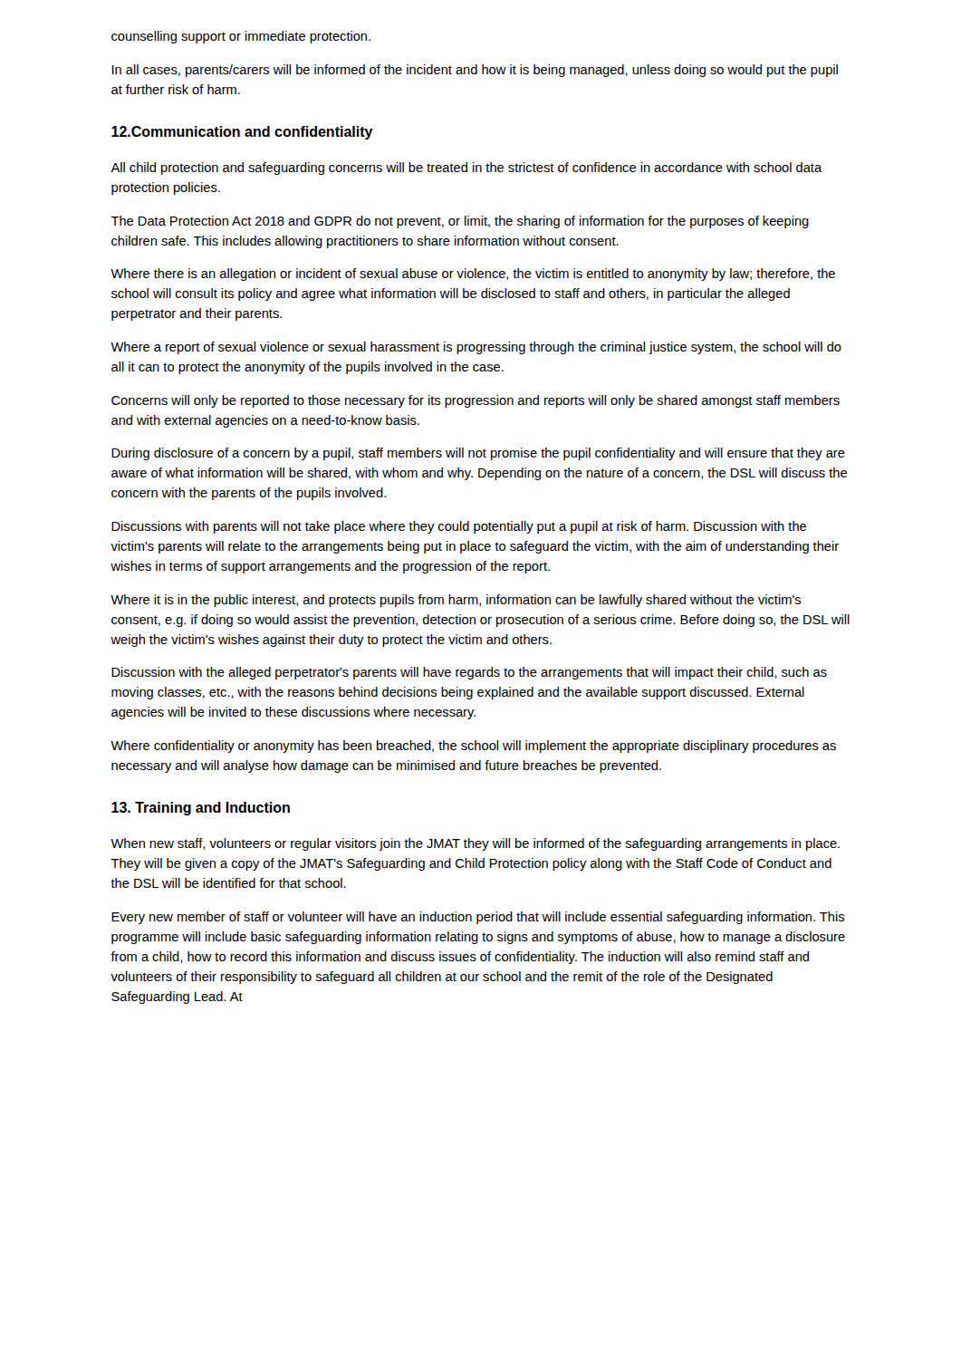counselling support or immediate protection.
In all cases, parents/carers will be informed of the incident and how it is being managed, unless doing so would put the pupil at further risk of harm.
12. Communication and confidentiality
All child protection and safeguarding concerns will be treated in the strictest of confidence in accordance with school data protection policies.
The Data Protection Act 2018 and GDPR do not prevent, or limit, the sharing of information for the purposes of keeping children safe. This includes allowing practitioners to share information without consent.
Where there is an allegation or incident of sexual abuse or violence, the victim is entitled to anonymity by law; therefore, the school will consult its policy and agree what information will be disclosed to staff and others, in particular the alleged perpetrator and their parents.
Where a report of sexual violence or sexual harassment is progressing through the criminal justice system, the school will do all it can to protect the anonymity of the pupils involved in the case.
Concerns will only be reported to those necessary for its progression and reports will only be shared amongst staff members and with external agencies on a need-to-know basis.
During disclosure of a concern by a pupil, staff members will not promise the pupil confidentiality and will ensure that they are aware of what information will be shared, with whom and why. Depending on the nature of a concern, the DSL will discuss the concern with the parents of the pupils involved.
Discussions with parents will not take place where they could potentially put a pupil at risk of harm. Discussion with the victim's parents will relate to the arrangements being put in place to safeguard the victim, with the aim of understanding their wishes in terms of support arrangements and the progression of the report.
Where it is in the public interest, and protects pupils from harm, information can be lawfully shared without the victim's consent, e.g. if doing so would assist the prevention, detection or prosecution of a serious crime. Before doing so, the DSL will weigh the victim's wishes against their duty to protect the victim and others.
Discussion with the alleged perpetrator's parents will have regards to the arrangements that will impact their child, such as moving classes, etc., with the reasons behind decisions being explained and the available support discussed. External agencies will be invited to these discussions where necessary.
Where confidentiality or anonymity has been breached, the school will implement the appropriate disciplinary procedures as necessary and will analyse how damage can be minimised and future breaches be prevented.
13. Training and Induction
When new staff, volunteers or regular visitors join the JMAT they will be informed of the safeguarding arrangements in place. They will be given a copy of the JMAT's Safeguarding and Child Protection policy along with the Staff Code of Conduct and the DSL will be identified for that school.
Every new member of staff or volunteer will have an induction period that will include essential safeguarding information. This programme will include basic safeguarding information relating to signs and symptoms of abuse, how to manage a disclosure from a child, how to record this information and discuss issues of confidentiality. The induction will also remind staff and volunteers of their responsibility to safeguard all children at our school and the remit of the role of the Designated Safeguarding Lead. At